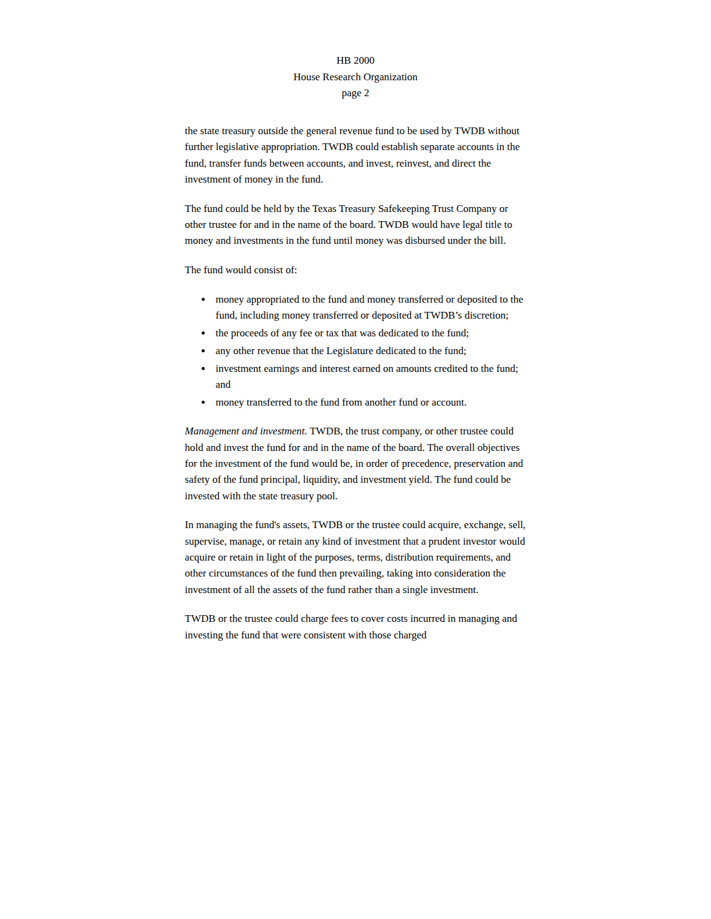HB 2000 House Research Organization page 2
the state treasury outside the general revenue fund to be used by TWDB without further legislative appropriation. TWDB could establish separate accounts in the fund, transfer funds between accounts, and invest, reinvest, and direct the investment of money in the fund.
The fund could be held by the Texas Treasury Safekeeping Trust Company or other trustee for and in the name of the board. TWDB would have legal title to money and investments in the fund until money was disbursed under the bill.
The fund would consist of:
money appropriated to the fund and money transferred or deposited to the fund, including money transferred or deposited at TWDB’s discretion;
the proceeds of any fee or tax that was dedicated to the fund;
any other revenue that the Legislature dedicated to the fund;
investment earnings and interest earned on amounts credited to the fund; and
money transferred to the fund from another fund or account.
Management and investment. TWDB, the trust company, or other trustee could hold and invest the fund for and in the name of the board. The overall objectives for the investment of the fund would be, in order of precedence, preservation and safety of the fund principal, liquidity, and investment yield. The fund could be invested with the state treasury pool.
In managing the fund's assets, TWDB or the trustee could acquire, exchange, sell, supervise, manage, or retain any kind of investment that a prudent investor would acquire or retain in light of the purposes, terms, distribution requirements, and other circumstances of the fund then prevailing, taking into consideration the investment of all the assets of the fund rather than a single investment.
TWDB or the trustee could charge fees to cover costs incurred in managing and investing the fund that were consistent with those charged